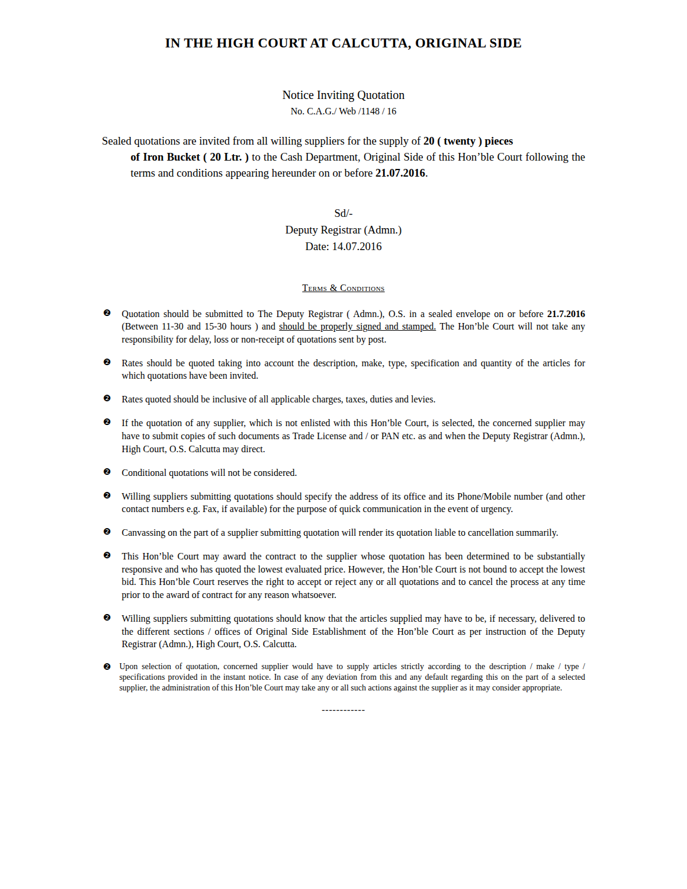IN THE HIGH COURT AT CALCUTTA, ORIGINAL SIDE
Notice Inviting Quotation
No. C.A.G./ Web /1148 / 16
Sealed quotations are invited from all willing suppliers for the supply of 20 ( twenty ) pieces of Iron Bucket ( 20 Ltr. ) to the Cash Department, Original Side of this Hon’ble Court following the terms and conditions appearing hereunder on or before 21.07.2016.
Sd/- Deputy Registrar (Admn.) Date: 14.07.2016
Terms & Conditions
Quotation should be submitted to The Deputy Registrar ( Admn.), O.S. in a sealed envelope on or before 21.7.2016 (Between 11-30 and 15-30 hours ) and should be properly signed and stamped. The Hon’ble Court will not take any responsibility for delay, loss or non-receipt of quotations sent by post.
Rates should be quoted taking into account the description, make, type, specification and quantity of the articles for which quotations have been invited.
Rates quoted should be inclusive of all applicable charges, taxes, duties and levies.
If the quotation of any supplier, which is not enlisted with this Hon’ble Court, is selected, the concerned supplier may have to submit copies of such documents as Trade License and / or PAN etc. as and when the Deputy Registrar (Admn.), High Court, O.S. Calcutta may direct.
Conditional quotations will not be considered.
Willing suppliers submitting quotations should specify the address of its office and its Phone/Mobile number (and other contact numbers e.g. Fax, if available) for the purpose of quick communication in the event of urgency.
Canvassing on the part of a supplier submitting quotation will render its quotation liable to cancellation summarily.
This Hon’ble Court may award the contract to the supplier whose quotation has been determined to be substantially responsive and who has quoted the lowest evaluated price. However, the Hon’ble Court is not bound to accept the lowest bid. This Hon’ble Court reserves the right to accept or reject any or all quotations and to cancel the process at any time prior to the award of contract for any reason whatsoever.
Willing suppliers submitting quotations should know that the articles supplied may have to be, if necessary, delivered to the different sections / offices of Original Side Establishment of the Hon’ble Court as per instruction of the Deputy Registrar (Admn.), High Court, O.S. Calcutta.
Upon selection of quotation, concerned supplier would have to supply articles strictly according to the description / make / type / specifications provided in the instant notice. In case of any deviation from this and any default regarding this on the part of a selected supplier, the administration of this Hon’ble Court may take any or all such actions against the supplier as it may consider appropriate.
------------